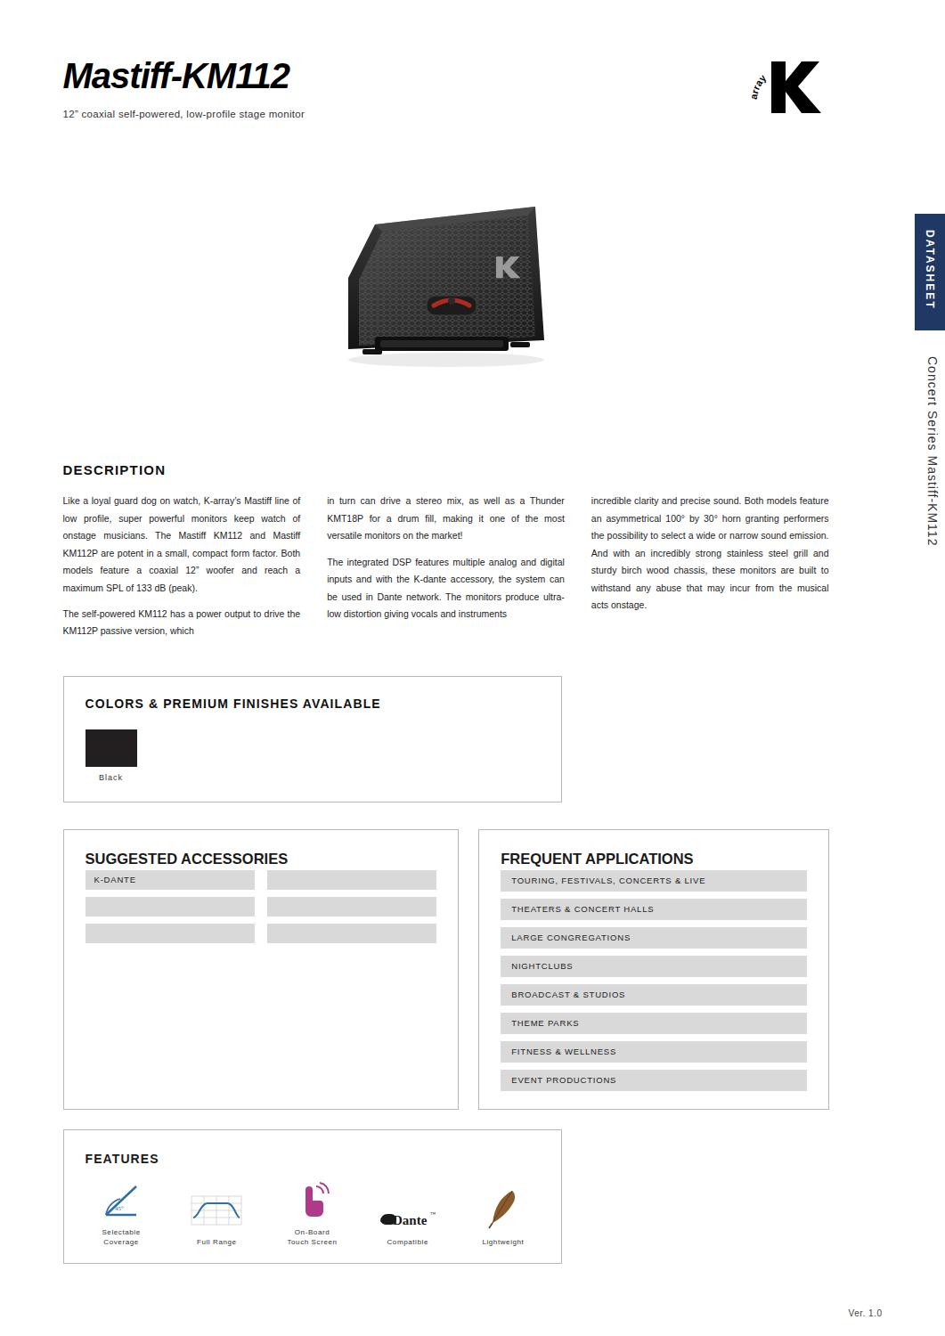DATASHEET
Concert Series Mastiff-KM112
Mastiff-KM112
12” coaxial self-powered, low-profile stage monitor
array
DESCRIPTION
Like a loyal guard dog on watch, K-array’s Mastiff line of low profile, super powerful monitors keep watch of onstage musicians. The Mastiff KM112 and Mastiff KM112P are potent in a small, compact form factor. Both models feature a coaxial 12” woofer and reach a maximum SPL of 133 dB (peak).
The self-powered KM112 has a power output to drive the KM112P passive version, which
in turn can drive a stereo mix, as well as a Thunder KMT18P for a drum fill, making it one of the most versatile monitors on the market!
The integrated DSP features multiple analog and digital inputs and with the K-dante accessory, the system can be used in Dante network. The monitors produce ultra-low distortion giving vocals and instruments
incredible clarity and precise sound. Both models feature an asymmetrical 100° by 30° horn granting performers the possibility to select a wide or narrow sound emission. And with an incredibly strong stainless steel grill and sturdy birch wood chassis, these monitors are built to withstand any abuse that may incur from the musical acts onstage.
COLORS & PREMIUM FINISHES AVAILABLE
Black
SUGGESTED ACCESSORIES
K-DANTE
FREQUENT APPLICATIONS
TOURING, FESTIVALS, CONCERTS & LIVE
THEATERS & CONCERT HALLS
LARGE CONGREGATIONS
NIGHTCLUBS
BROADCAST & STUDIOS
THEME PARKS
FITNESS & WELLNESS
EVENT PRODUCTIONS
FEATURES
45°
Selectable
Coverage
Full Range
On-Board
Touch Screen
Dante ™
Compatible
Lightweight
Ver. 1.0